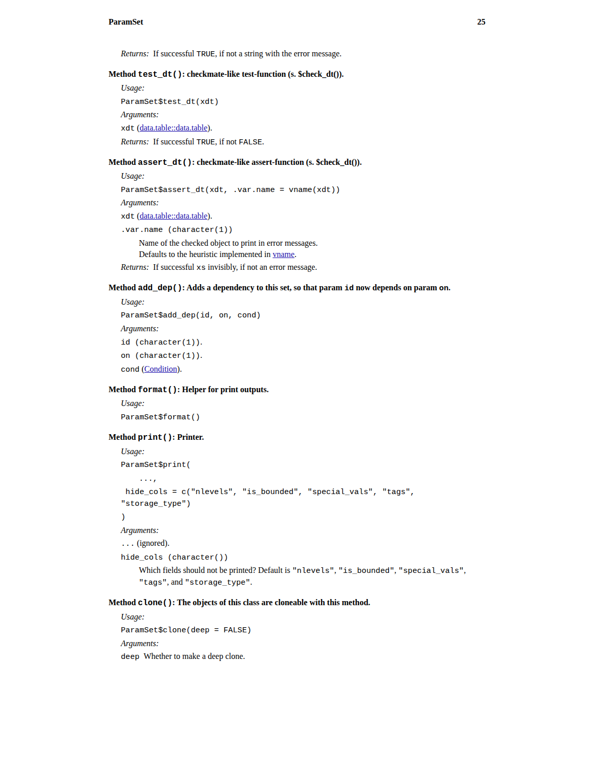ParamSet 25
Returns: If successful TRUE, if not a string with the error message.
Method test_dt(): checkmate-like test-function (s. $check_dt()).
Usage:
ParamSet$test_dt(xdt)
Arguments:
xdt (data.table::data.table).
Returns: If successful TRUE, if not FALSE.
Method assert_dt(): checkmate-like assert-function (s. $check_dt()).
Usage:
ParamSet$assert_dt(xdt, .var.name = vname(xdt))
Arguments:
xdt (data.table::data.table).
.var.name (character(1))
Name of the checked object to print in error messages.
Defaults to the heuristic implemented in vname.
Returns: If successful xs invisibly, if not an error message.
Method add_dep(): Adds a dependency to this set, so that param id now depends on param on.
Usage:
ParamSet$add_dep(id, on, cond)
Arguments:
id (character(1)).
on (character(1)).
cond (Condition).
Method format(): Helper for print outputs.
Usage:
ParamSet$format()
Method print(): Printer.
Usage:
ParamSet$print(
...,
hide_cols = c("nlevels", "is_bounded", "special_vals", "tags", "storage_type")
)
Arguments:
... (ignored).
hide_cols (character())
Which fields should not be printed? Default is "nlevels", "is_bounded", "special_vals",
"tags", and "storage_type".
Method clone(): The objects of this class are cloneable with this method.
Usage:
ParamSet$clone(deep = FALSE)
Arguments:
deep Whether to make a deep clone.